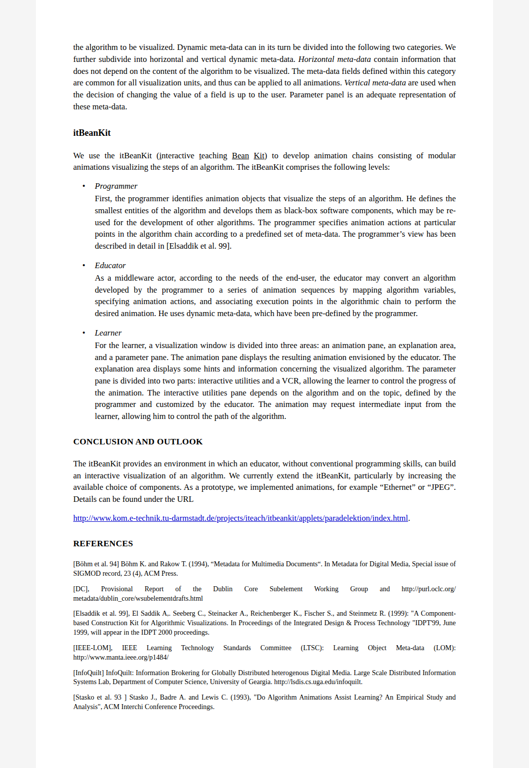the algorithm to be visualized. Dynamic meta-data can in its turn be divided into the following two categories. We further subdivide into horizontal and vertical dynamic meta-data. Horizontal meta-data contain information that does not depend on the content of the algorithm to be visualized. The meta-data fields defined within this category are common for all visualization units, and thus can be applied to all animations. Vertical meta-data are used when the decision of changing the value of a field is up to the user. Parameter panel is an adequate representation of these meta-data.
itBeanKit
We use the itBeanKit (interactive teaching Bean Kit) to develop animation chains consisting of modular animations visualizing the steps of an algorithm. The itBeanKit comprises the following levels:
Programmer First, the programmer identifies animation objects that visualize the steps of an algorithm. He defines the smallest entities of the algorithm and develops them as black-box software components, which may be re-used for the development of other algorithms. The programmer specifies animation actions at particular points in the algorithm chain according to a predefined set of meta-data. The programmer’s view has been described in detail in [Elsaddik et al. 99].
Educator As a middleware actor, according to the needs of the end-user, the educator may convert an algorithm developed by the programmer to a series of animation sequences by mapping algorithm variables, specifying animation actions, and associating execution points in the algorithmic chain to perform the desired animation. He uses dynamic meta-data, which have been pre-defined by the programmer.
Learner For the learner, a visualization window is divided into three areas: an animation pane, an explanation area, and a parameter pane. The animation pane displays the resulting animation envisioned by the educator. The explanation area displays some hints and information concerning the visualized algorithm. The parameter pane is divided into two parts: interactive utilities and a VCR, allowing the learner to control the progress of the animation. The interactive utilities pane depends on the algorithm and on the topic, defined by the programmer and customized by the educator. The animation may request intermediate input from the learner, allowing him to control the path of the algorithm.
CONCLUSION AND OUTLOOK
The itBeanKit provides an environment in which an educator, without conventional programming skills, can build an interactive visualization of an algorithm. We currently extend the itBeanKit, particularly by increasing the available choice of components. As a prototype, we implemented animations, for example “Ethernet” or “JPEG”. Details can be found under the URL
http://www.kom.e-technik.tu-darmstadt.de/projects/iteach/itbeankit/applets/paradelektion/index.html.
REFERENCES
[Böhm et al. 94] Böhm K. and Rakow T. (1994), “Metadata for Multimedia Documents“. In Metadata for Digital Media, Special issue of SIGMOD record, 23 (4), ACM Press.
[DC], Provisional Report of the Dublin Core Subelement Working Group and http://purl.oclc.org/ metadata/dublin_core/wsubelementdrafts.html
[Elsaddik et al. 99], El Saddik A,. Seeberg C., Steinacker A., Reichenberger K., Fischer S., and Steinmetz R. (1999): "A Component-based Construction Kit for Algorithmic Visualizations. In Proceedings of the Integrated Design & Process Technology "IDPT'99, June 1999, will appear in the IDPT 2000 proceedings.
[IEEE-LOM], IEEE Learning Technology Standards Committee (LTSC): Learning Object Meta-data (LOM): http://www.manta.ieee.org/p1484/
[InfoQuilt] InfoQuilt: Information Brokering for Globally Distributed heterogenous Digital Media. Large Scale Distributed Information Systems Lab, Department of Computer Science, University of Geargia. http://lsdis.cs.uga.edu/infoquilt.
[Stasko et al. 93 ] Stasko J., Badre A. and Lewis C. (1993), "Do Algorithm Animations Assist Learning? An Empirical Study and Analysis", ACM Interchi Conference Proceedings.